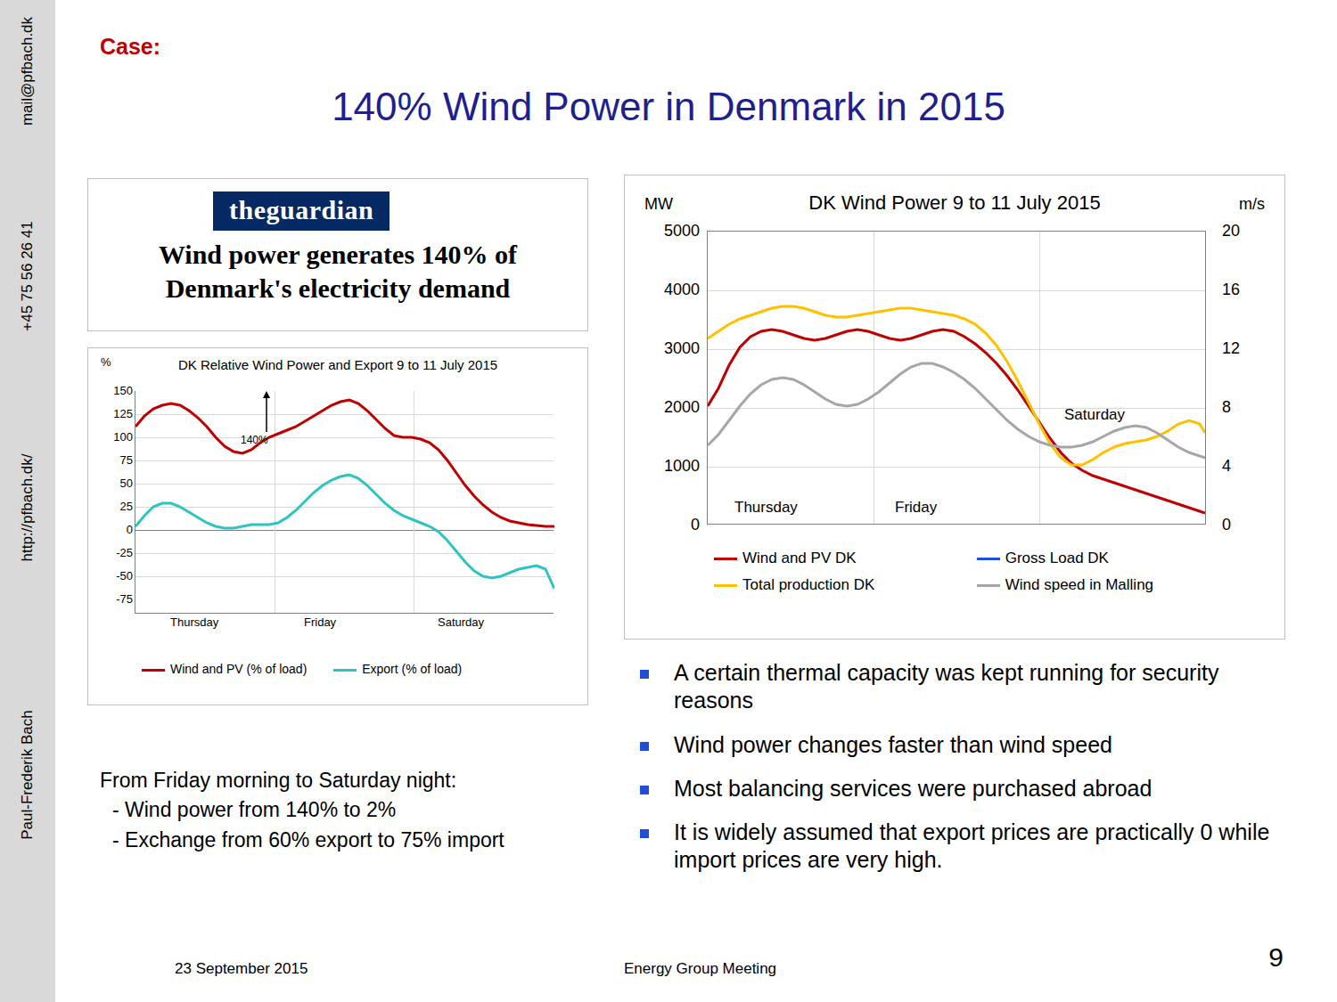mail@pfbach.dk +45 75 56 26 41 http://pfbach.dk/ Paul-Frederik Bach
Case:
140% Wind Power in Denmark in 2015
theguardian
Wind power generates 140% of
Denmark's electricity demand
%
DK Relative Wind Power and Export 9 to 11 July 2015
150
125
100
75
50
25
0
-25
-50
-75
140%
Thursday Friday Saturday
Wind and PV (% of load) Export (% of load)
MW
DK Wind Power 9 to 11 July 2015
m/s
5000
4000
3000
2000
1000
0
20
16
12
8
4
0
Thursday
Friday
Saturday
Wind and PV DK Gross Load DK Total production DK Wind speed in Malling
A certain thermal capacity was kept running for security reasons
Wind power changes faster than wind speed
Most balancing services were purchased abroad
It is widely assumed that export prices are practically 0 while import prices are very high.
From Friday morning to Saturday night:
- Wind power from 140% to 2%
- Exchange from 60% export to 75% import
23 September 2015
Energy Group Meeting
9